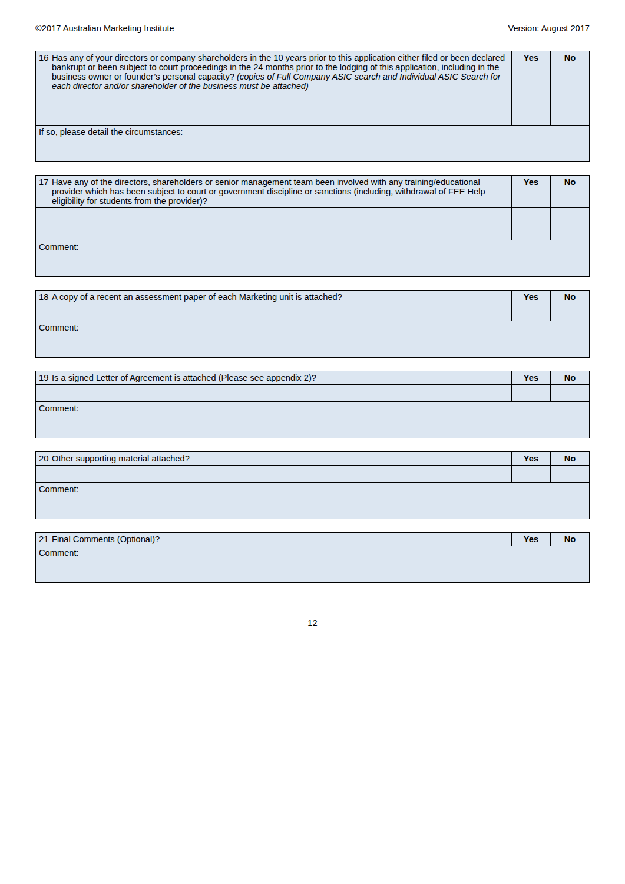©2017 Australian Marketing Institute
Version: August 2017
| 16 Has any of your directors or company shareholders in the 10 years prior to this application either filed or been declared bankrupt or been subject to court proceedings in the 24 months prior to the lodging of this application, including in the business owner or founder’s personal capacity? (copies of Full Company ASIC search and Individual ASIC Search for each director and/or shareholder of the business must be attached) | Yes | No |
| If so, please detail the circumstances: |
| 17 Have any of the directors, shareholders or senior management team been involved with any training/educational provider which has been subject to court or government discipline or sanctions (including, withdrawal of FEE Help eligibility for students from the provider)? | Yes | No |
| Comment: |
| 18 A copy of a recent an assessment paper of each Marketing unit is attached? | Yes | No |
| Comment: |
| 19 Is a signed Letter of Agreement is attached (Please see appendix 2)? | Yes | No |
| Comment: |
| 20 Other supporting material attached? | Yes | No |
| Comment: |
| 21 Final Comments (Optional)? | Yes | No |
| Comment: |
12